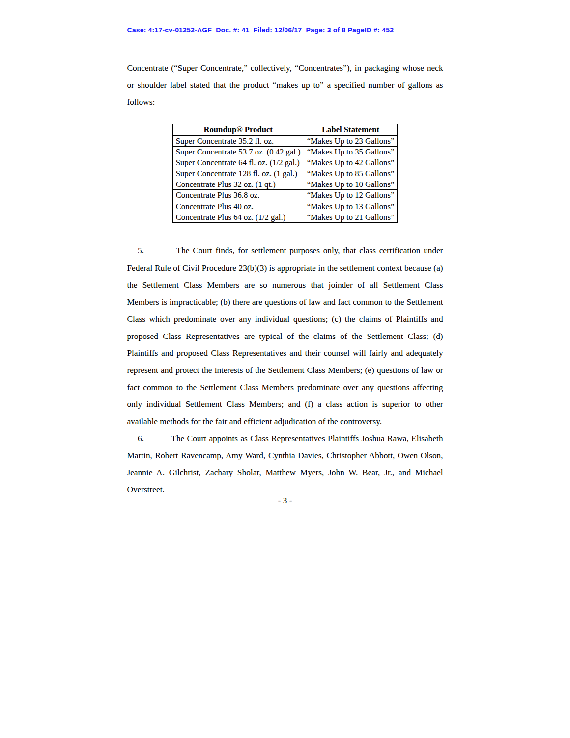Case: 4:17-cv-01252-AGF Doc. #: 41 Filed: 12/06/17 Page: 3 of 8 PageID #: 452
Concentrate (“Super Concentrate,” collectively, “Concentrates”), in packaging whose neck or shoulder label stated that the product “makes up to” a specified number of gallons as follows:
| Roundup® Product | Label Statement |
| --- | --- |
| Super Concentrate 35.2 fl. oz. | “Makes Up to 23 Gallons” |
| Super Concentrate 53.7 oz. (0.42 gal.) | “Makes Up to 35 Gallons” |
| Super Concentrate 64 fl. oz. (1/2 gal.) | “Makes Up to 42 Gallons” |
| Super Concentrate 128 fl. oz. (1 gal.) | “Makes Up to 85 Gallons” |
| Concentrate Plus 32 oz. (1 qt.) | “Makes Up to 10 Gallons” |
| Concentrate Plus 36.8 oz. | “Makes Up to 12 Gallons” |
| Concentrate Plus 40 oz. | “Makes Up to 13 Gallons” |
| Concentrate Plus 64 oz. (1/2 gal.) | “Makes Up to 21 Gallons” |
5. The Court finds, for settlement purposes only, that class certification under Federal Rule of Civil Procedure 23(b)(3) is appropriate in the settlement context because (a) the Settlement Class Members are so numerous that joinder of all Settlement Class Members is impracticable; (b) there are questions of law and fact common to the Settlement Class which predominate over any individual questions; (c) the claims of Plaintiffs and proposed Class Representatives are typical of the claims of the Settlement Class; (d) Plaintiffs and proposed Class Representatives and their counsel will fairly and adequately represent and protect the interests of the Settlement Class Members; (e) questions of law or fact common to the Settlement Class Members predominate over any questions affecting only individual Settlement Class Members; and (f) a class action is superior to other available methods for the fair and efficient adjudication of the controversy.
6. The Court appoints as Class Representatives Plaintiffs Joshua Rawa, Elisabeth Martin, Robert Ravencamp, Amy Ward, Cynthia Davies, Christopher Abbott, Owen Olson, Jeannie A. Gilchrist, Zachary Sholar, Matthew Myers, John W. Bear, Jr., and Michael Overstreet.
- 3 -